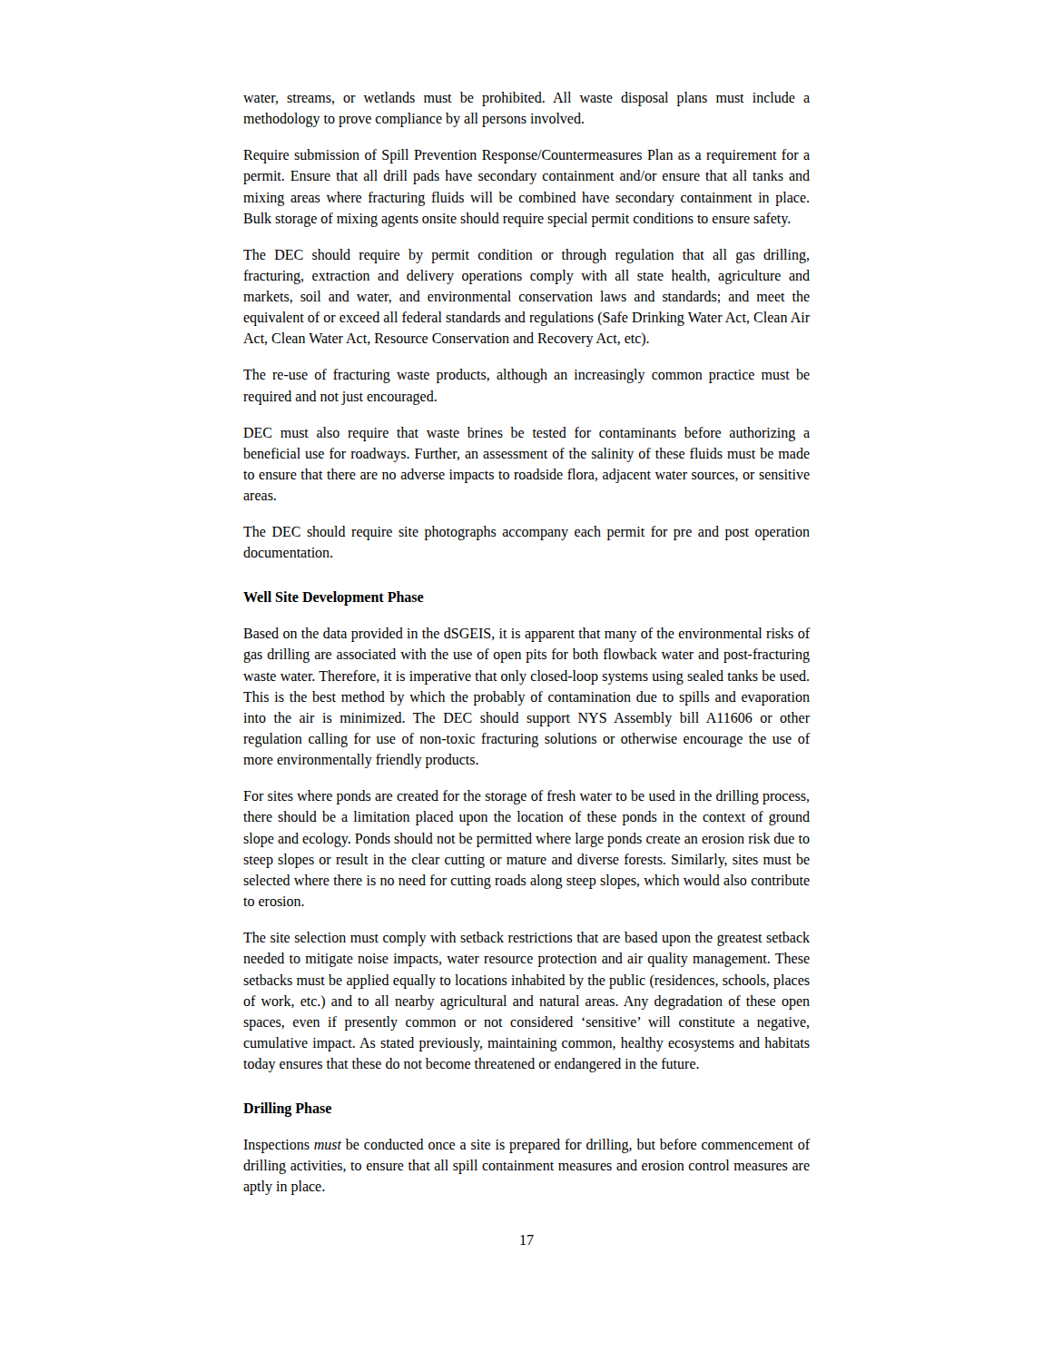water, streams, or wetlands must be prohibited. All waste disposal plans must include a methodology to prove compliance by all persons involved.
Require submission of Spill Prevention Response/Countermeasures Plan as a requirement for a permit. Ensure that all drill pads have secondary containment and/or ensure that all tanks and mixing areas where fracturing fluids will be combined have secondary containment in place. Bulk storage of mixing agents onsite should require special permit conditions to ensure safety.
The DEC should require by permit condition or through regulation that all gas drilling, fracturing, extraction and delivery operations comply with all state health, agriculture and markets, soil and water, and environmental conservation laws and standards; and meet the equivalent of or exceed all federal standards and regulations (Safe Drinking Water Act, Clean Air Act, Clean Water Act, Resource Conservation and Recovery Act, etc).
The re-use of fracturing waste products, although an increasingly common practice must be required and not just encouraged.
DEC must also require that waste brines be tested for contaminants before authorizing a beneficial use for roadways. Further, an assessment of the salinity of these fluids must be made to ensure that there are no adverse impacts to roadside flora, adjacent water sources, or sensitive areas.
The DEC should require site photographs accompany each permit for pre and post operation documentation.
Well Site Development Phase
Based on the data provided in the dSGEIS, it is apparent that many of the environmental risks of gas drilling are associated with the use of open pits for both flowback water and post-fracturing waste water. Therefore, it is imperative that only closed-loop systems using sealed tanks be used. This is the best method by which the probably of contamination due to spills and evaporation into the air is minimized. The DEC should support NYS Assembly bill A11606 or other regulation calling for use of non-toxic fracturing solutions or otherwise encourage the use of more environmentally friendly products.
For sites where ponds are created for the storage of fresh water to be used in the drilling process, there should be a limitation placed upon the location of these ponds in the context of ground slope and ecology. Ponds should not be permitted where large ponds create an erosion risk due to steep slopes or result in the clear cutting or mature and diverse forests. Similarly, sites must be selected where there is no need for cutting roads along steep slopes, which would also contribute to erosion.
The site selection must comply with setback restrictions that are based upon the greatest setback needed to mitigate noise impacts, water resource protection and air quality management. These setbacks must be applied equally to locations inhabited by the public (residences, schools, places of work, etc.) and to all nearby agricultural and natural areas. Any degradation of these open spaces, even if presently common or not considered ‘sensitive’ will constitute a negative, cumulative impact. As stated previously, maintaining common, healthy ecosystems and habitats today ensures that these do not become threatened or endangered in the future.
Drilling Phase
Inspections must be conducted once a site is prepared for drilling, but before commencement of drilling activities, to ensure that all spill containment measures and erosion control measures are aptly in place.
17